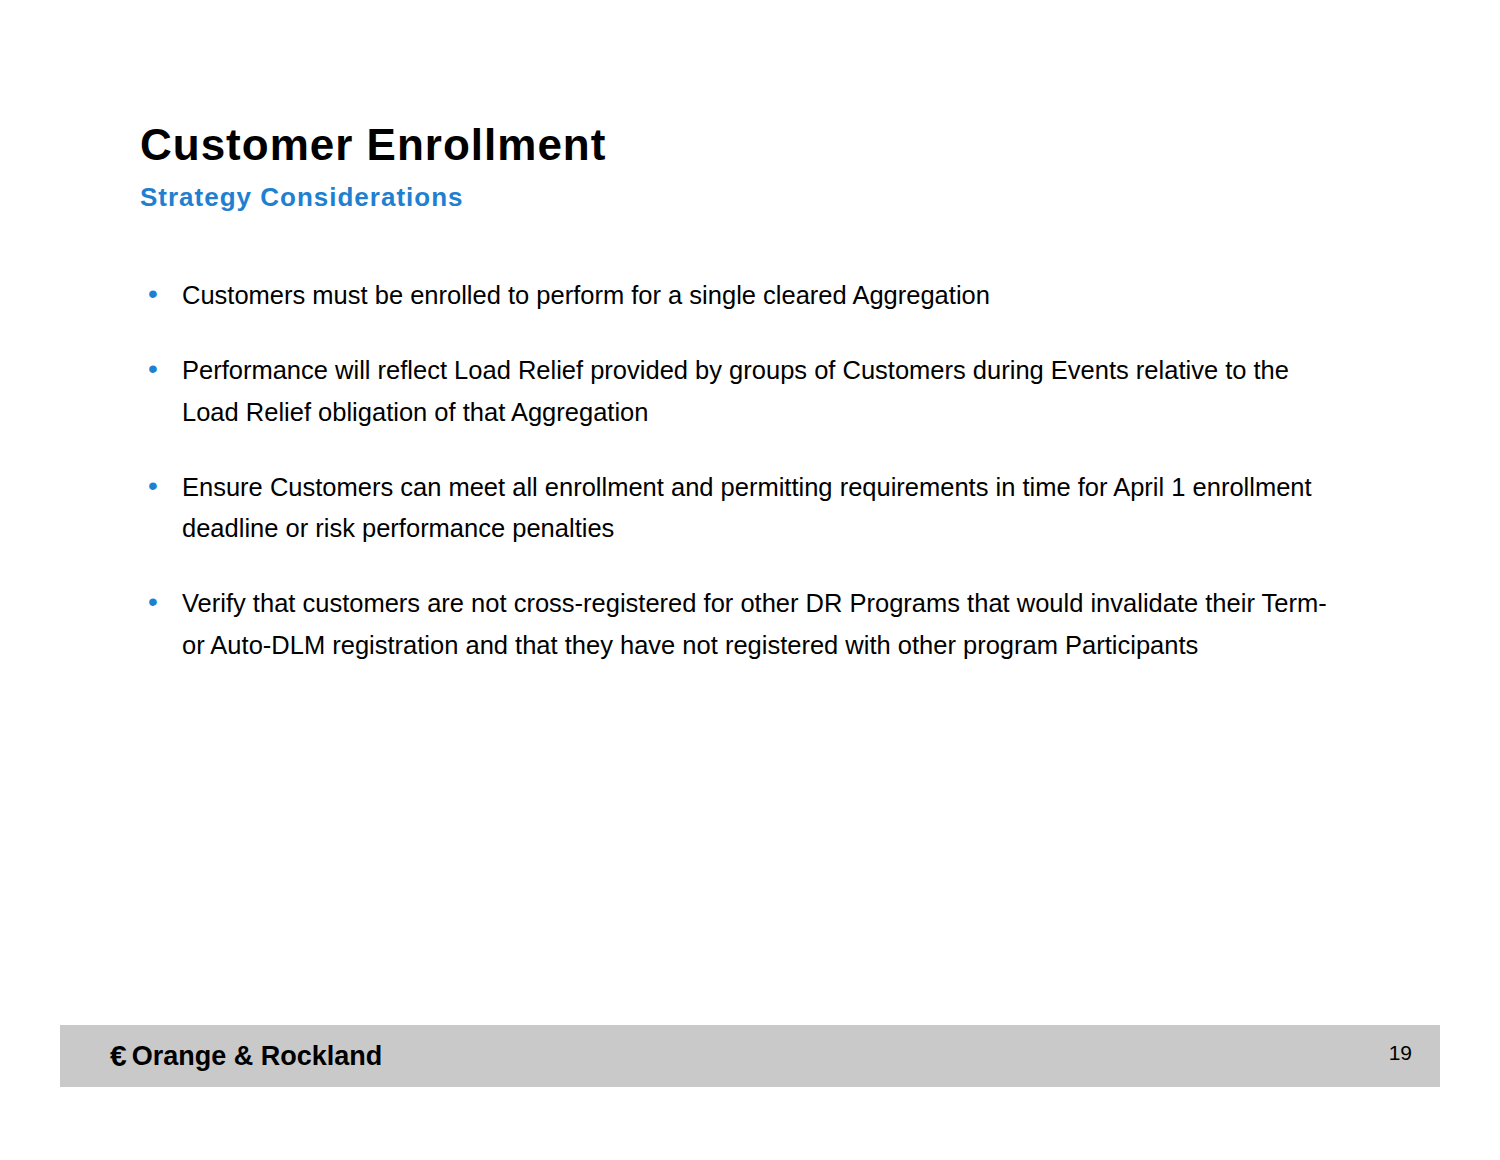Customer Enrollment
Strategy Considerations
Customers must be enrolled to perform for a single cleared Aggregation
Performance will reflect Load Relief provided by groups of Customers during Events relative to the Load Relief obligation of that Aggregation
Ensure Customers can meet all enrollment and permitting requirements in time for April 1 enrollment deadline or risk performance penalties
Verify that customers are not cross-registered for other DR Programs that would invalidate their Term- or Auto-DLM registration and that they have not registered with other program Participants
€ Orange & Rockland
19